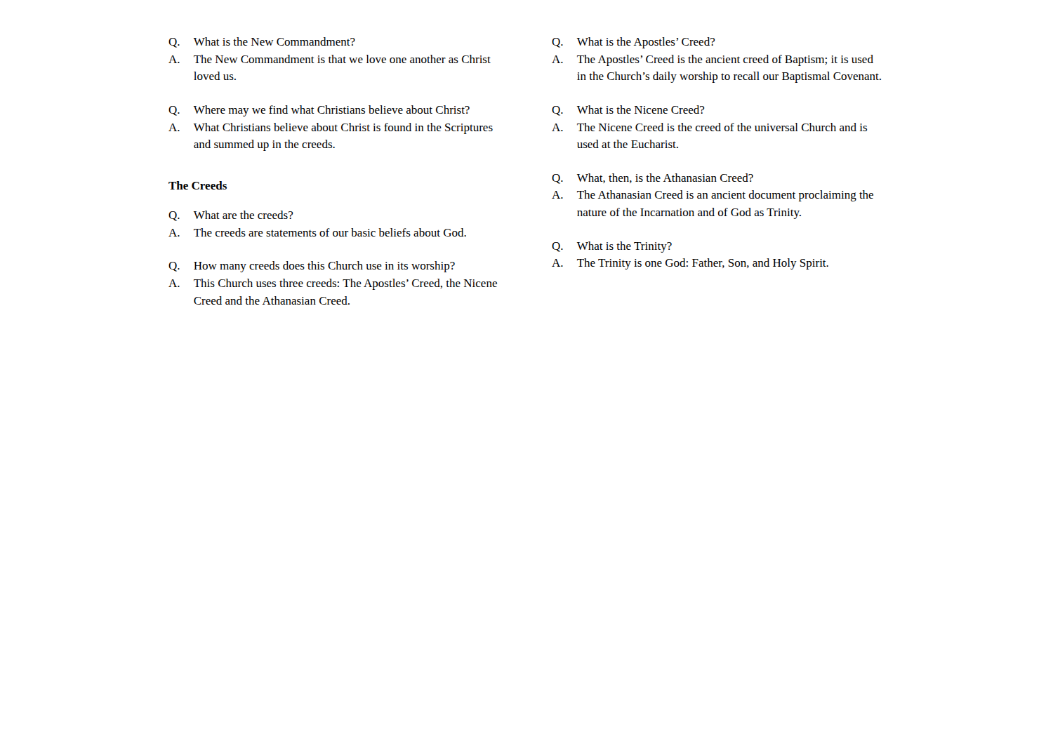Q. What is the New Commandment?
A. The New Commandment is that we love one another as Christ loved us.
Q. Where may we find what Christians believe about Christ?
A. What Christians believe about Christ is found in the Scriptures and summed up in the creeds.
The Creeds
Q. What are the creeds?
A. The creeds are statements of our basic beliefs about God.
Q. How many creeds does this Church use in its worship?
A. This Church uses three creeds: The Apostles’ Creed, the Nicene Creed and the Athanasian Creed.
Q. What is the Apostles’ Creed?
A. The Apostles’ Creed is the ancient creed of Baptism; it is used in the Church’s daily worship to recall our Baptismal Covenant.
Q. What is the Nicene Creed?
A. The Nicene Creed is the creed of the universal Church and is used at the Eucharist.
Q. What, then, is the Athanasian Creed?
A. The Athanasian Creed is an ancient document proclaiming the nature of the Incarnation and of God as Trinity.
Q. What is the Trinity?
A. The Trinity is one God: Father, Son, and Holy Spirit.